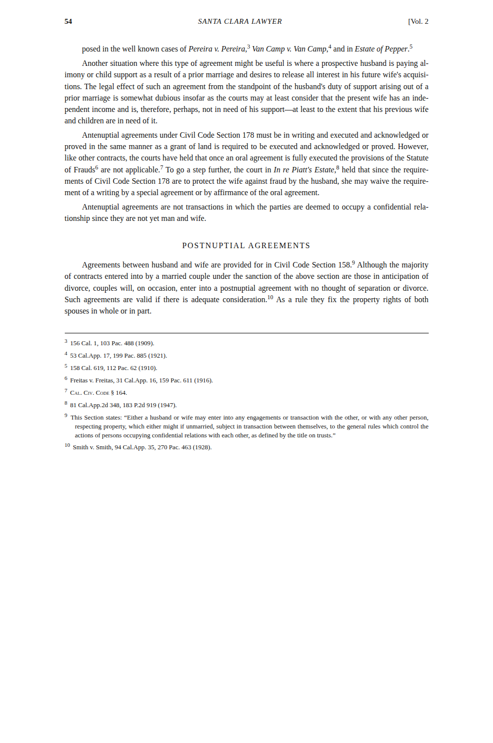54 Santa Clara Lawyer [Vol. 2
posed in the well known cases of Pereira v. Pereira,3 Van Camp v. Van Camp,4 and in Estate of Pepper.5
Another situation where this type of agreement might be useful is where a prospective husband is paying alimony or child support as a result of a prior marriage and desires to release all interest in his future wife's acquisitions. The legal effect of such an agreement from the standpoint of the husband's duty of support arising out of a prior marriage is somewhat dubious insofar as the courts may at least consider that the present wife has an independent income and is, therefore, perhaps, not in need of his support—at least to the extent that his previous wife and children are in need of it.
Antenuptial agreements under Civil Code Section 178 must be in writing and executed and acknowledged or proved in the same manner as a grant of land is required to be executed and acknowledged or proved. However, like other contracts, the courts have held that once an oral agreement is fully executed the provisions of the Statute of Frauds6 are not applicable.7 To go a step further, the court in In re Piatt's Estate,8 held that since the requirements of Civil Code Section 178 are to protect the wife against fraud by the husband, she may waive the requirement of a writing by a special agreement or by affirmance of the oral agreement.
Antenuptial agreements are not transactions in which the parties are deemed to occupy a confidential relationship since they are not yet man and wife.
Postnuptial Agreements
Agreements between husband and wife are provided for in Civil Code Section 158.9 Although the majority of contracts entered into by a married couple under the sanction of the above section are those in anticipation of divorce, couples will, on occasion, enter into a postnuptial agreement with no thought of separation or divorce. Such agreements are valid if there is adequate consideration.10 As a rule they fix the property rights of both spouses in whole or in part.
156 Cal. 1, 103 Pac. 488 (1909).
53 Cal.App. 17, 199 Pac. 885 (1921).
158 Cal. 619, 112 Pac. 62 (1910).
Freitas v. Freitas, 31 Cal.App. 16, 159 Pac. 611 (1916).
Cal. Civ. Code § 164.
81 Cal.App.2d 348, 183 P.2d 919 (1947).
This Section states: “Either a husband or wife may enter into any engagements or transaction with the other, or with any other person, respecting property, which either might if unmarried, subject in transaction between themselves, to the general rules which control the actions of persons occupying confidential relations with each other, as defined by the title on trusts.”
Smith v. Smith, 94 Cal.App. 35, 270 Pac. 463 (1928).